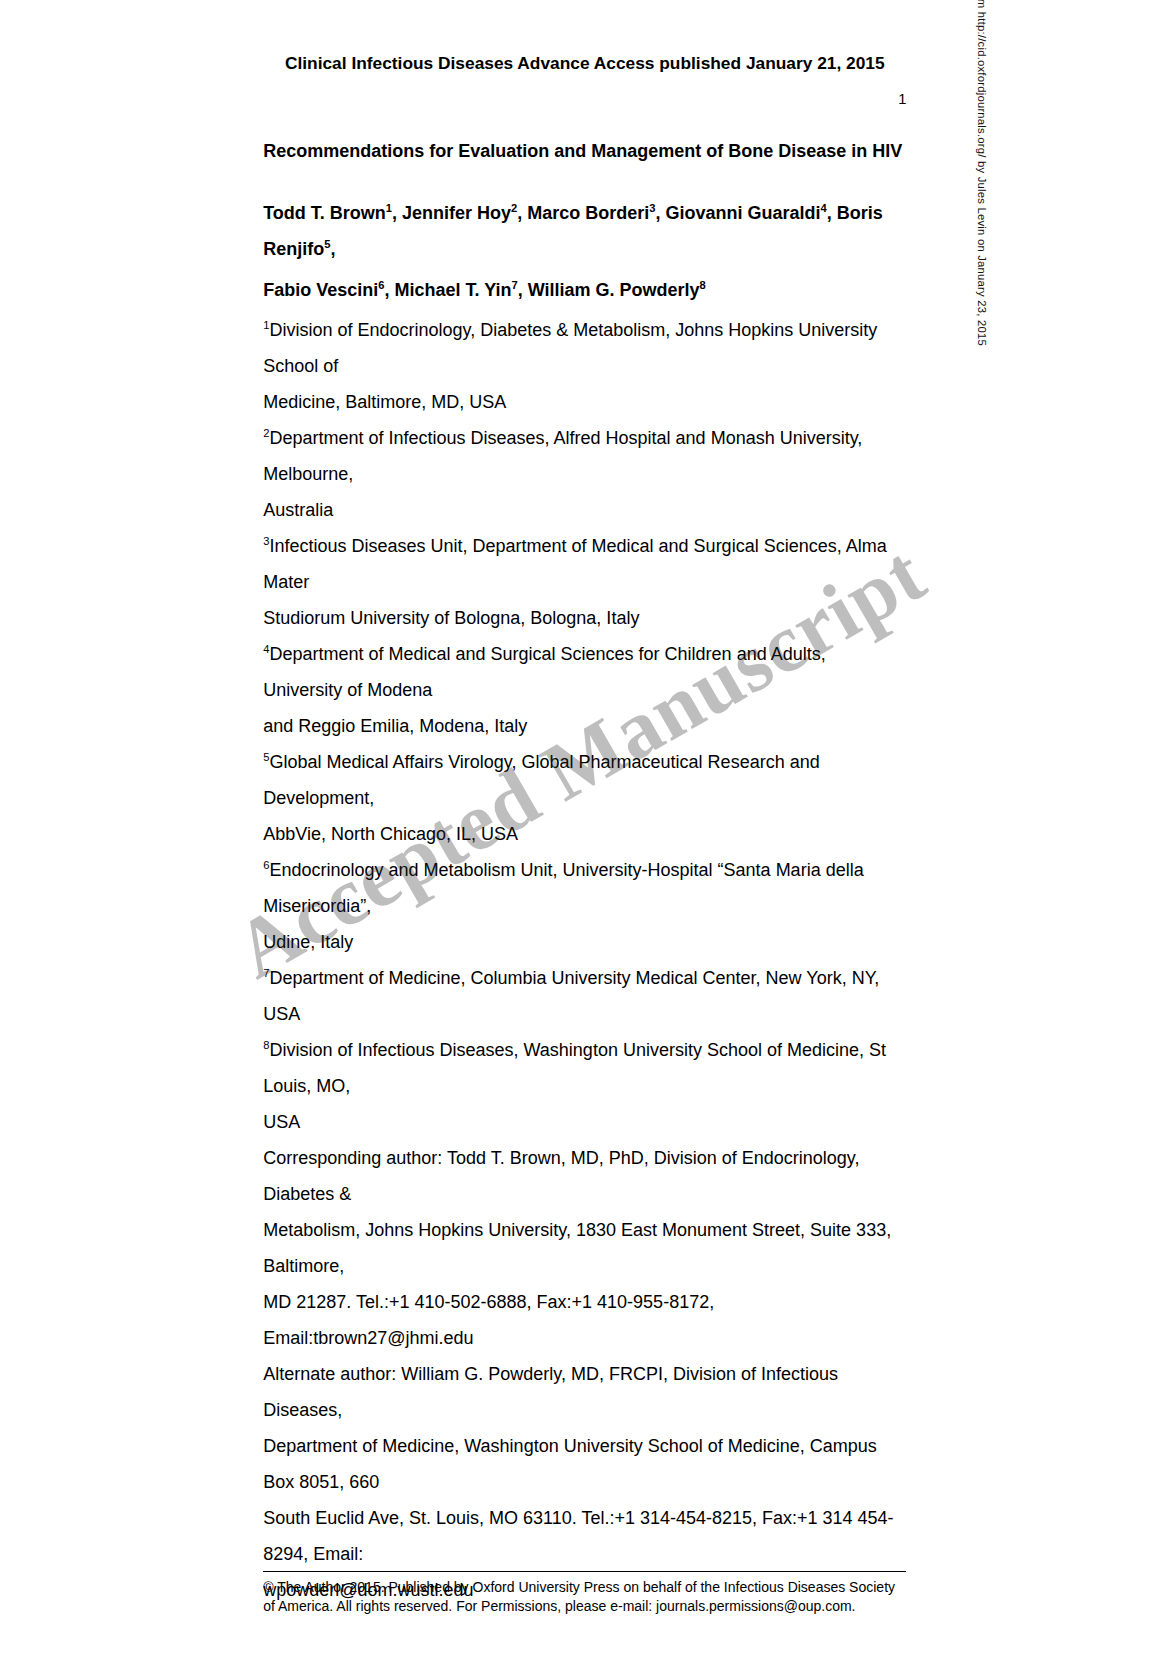Accepted Manuscript
Downloaded from http://cid.oxfordjournals.org/ by Jules Levin on January 23, 2015
Clinical Infectious Diseases Advance Access published January 21, 2015
1
Recommendations for Evaluation and Management of Bone Disease in HIV
Todd T. Brown1, Jennifer Hoy2, Marco Borderi3, Giovanni Guaraldi4, Boris Renjifo5,
Fabio Vescini6, Michael T. Yin7, William G. Powderly8
1Division of Endocrinology, Diabetes & Metabolism, Johns Hopkins University School of
Medicine, Baltimore, MD, USA
2Department of Infectious Diseases, Alfred Hospital and Monash University, Melbourne,
Australia
3Infectious Diseases Unit, Department of Medical and Surgical Sciences, Alma Mater
Studiorum University of Bologna, Bologna, Italy
4Department of Medical and Surgical Sciences for Children and Adults, University of Modena
and Reggio Emilia, Modena, Italy
5Global Medical Affairs Virology, Global Pharmaceutical Research and Development,
AbbVie, North Chicago, IL, USA
6Endocrinology and Metabolism Unit, University-Hospital “Santa Maria della Misericordia”,
Udine, Italy
7Department of Medicine, Columbia University Medical Center, New York, NY, USA
8Division of Infectious Diseases, Washington University School of Medicine, St Louis, MO,
USA
Corresponding author: Todd T. Brown, MD, PhD, Division of Endocrinology, Diabetes &
Metabolism, Johns Hopkins University, 1830 East Monument Street, Suite 333, Baltimore,
MD 21287. Tel.:+1 410-502-6888, Fax:+1 410-955-8172, Email:tbrown27@jhmi.edu
Alternate author: William G. Powderly, MD, FRCPI, Division of Infectious Diseases,
Department of Medicine, Washington University School of Medicine, Campus Box 8051, 660
South Euclid Ave, St. Louis, MO 63110. Tel.:+1 314-454-8215, Fax:+1 314 454-8294, Email:
wpowderl@dom.wustl.edu
© The Author 2015. Published by Oxford University Press on behalf of the Infectious Diseases Society of America. All rights reserved. For Permissions, please e-mail: journals.permissions@oup.com.